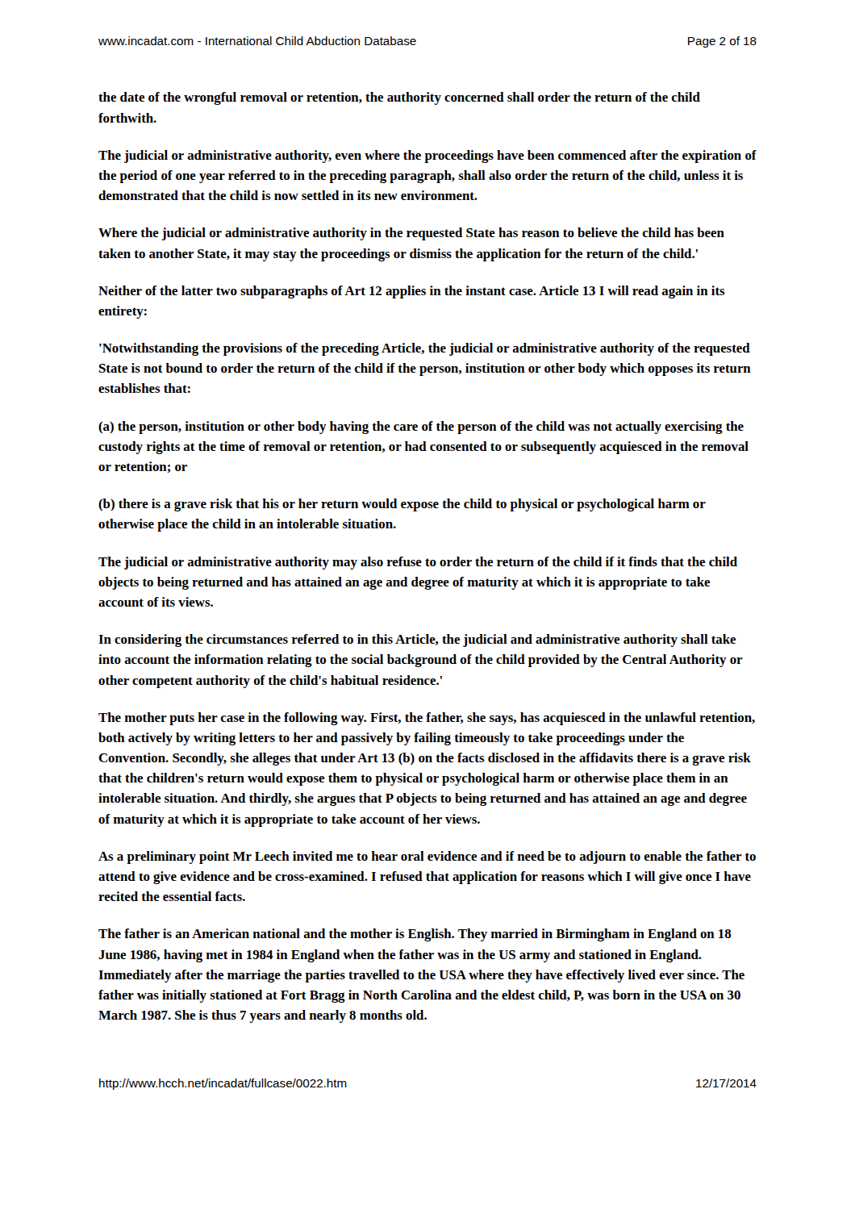www.incadat.com - International Child Abduction Database Page 2 of 18
the date of the wrongful removal or retention, the authority concerned shall order the return of the child forthwith.
The judicial or administrative authority, even where the proceedings have been commenced after the expiration of the period of one year referred to in the preceding paragraph, shall also order the return of the child, unless it is demonstrated that the child is now settled in its new environment.
Where the judicial or administrative authority in the requested State has reason to believe the child has been taken to another State, it may stay the proceedings or dismiss the application for the return of the child.'
Neither of the latter two subparagraphs of Art 12 applies in the instant case. Article 13 I will read again in its entirety:
'Notwithstanding the provisions of the preceding Article, the judicial or administrative authority of the requested State is not bound to order the return of the child if the person, institution or other body which opposes its return establishes that:
(a) the person, institution or other body having the care of the person of the child was not actually exercising the custody rights at the time of removal or retention, or had consented to or subsequently acquiesced in the removal or retention; or
(b) there is a grave risk that his or her return would expose the child to physical or psychological harm or otherwise place the child in an intolerable situation.
The judicial or administrative authority may also refuse to order the return of the child if it finds that the child objects to being returned and has attained an age and degree of maturity at which it is appropriate to take account of its views.
In considering the circumstances referred to in this Article, the judicial and administrative authority shall take into account the information relating to the social background of the child provided by the Central Authority or other competent authority of the child's habitual residence.'
The mother puts her case in the following way. First, the father, she says, has acquiesced in the unlawful retention, both actively by writing letters to her and passively by failing timeously to take proceedings under the Convention. Secondly, she alleges that under Art 13 (b) on the facts disclosed in the affidavits there is a grave risk that the children's return would expose them to physical or psychological harm or otherwise place them in an intolerable situation. And thirdly, she argues that P objects to being returned and has attained an age and degree of maturity at which it is appropriate to take account of her views.
As a preliminary point Mr Leech invited me to hear oral evidence and if need be to adjourn to enable the father to attend to give evidence and be cross-examined. I refused that application for reasons which I will give once I have recited the essential facts.
The father is an American national and the mother is English. They married in Birmingham in England on 18 June 1986, having met in 1984 in England when the father was in the US army and stationed in England. Immediately after the marriage the parties travelled to the USA where they have effectively lived ever since. The father was initially stationed at Fort Bragg in North Carolina and the eldest child, P, was born in the USA on 30 March 1987. She is thus 7 years and nearly 8 months old.
http://www.hcch.net/incadat/fullcase/0022.htm 12/17/2014